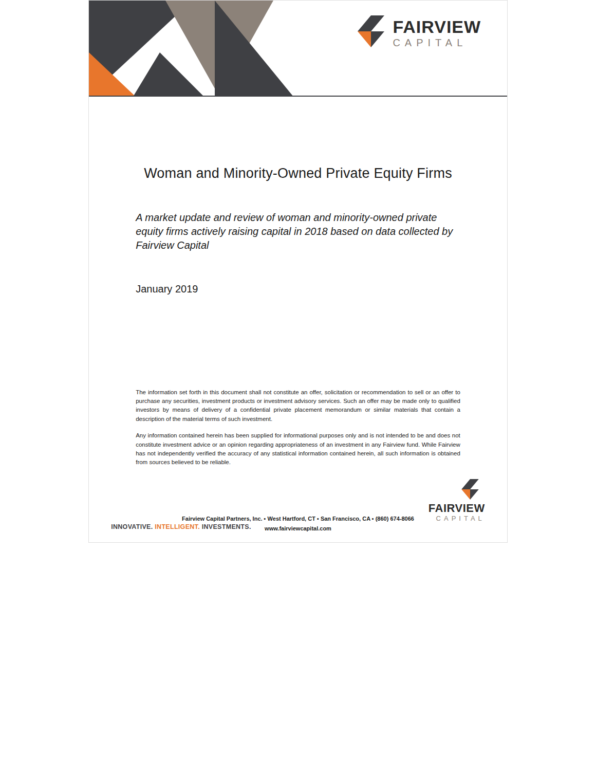FAIRVIEW
CAPITAL
Woman and Minority-Owned Private Equity Firms
A market update and review of woman and minority-owned private equity firms actively raising capital in 2018 based on data collected by Fairview Capital
January 2019
The information set forth in this document shall not constitute an offer, solicitation or recommendation to sell or an offer to purchase any securities, investment products or investment advisory services. Such an offer may be made only to qualified investors by means of delivery of a confidential private placement memorandum or similar materials that contain a description of the material terms of such investment.
Any information contained herein has been supplied for informational purposes only and is not intended to be and does not constitute investment advice or an opinion regarding appropriateness of an investment in any Fairview fund. While Fairview has not independently verified the accuracy of any statistical information contained herein, all such information is obtained from sources believed to be reliable.
Fairview Capital Partners, Inc. ▪ West Hartford, CT ▪ San Francisco, CA ▪ (860) 674-8066
www.fairviewcapital.com
FAIRVIEW
CAPITAL
INNOVATIVE. INTELLIGENT. INVESTMENTS.